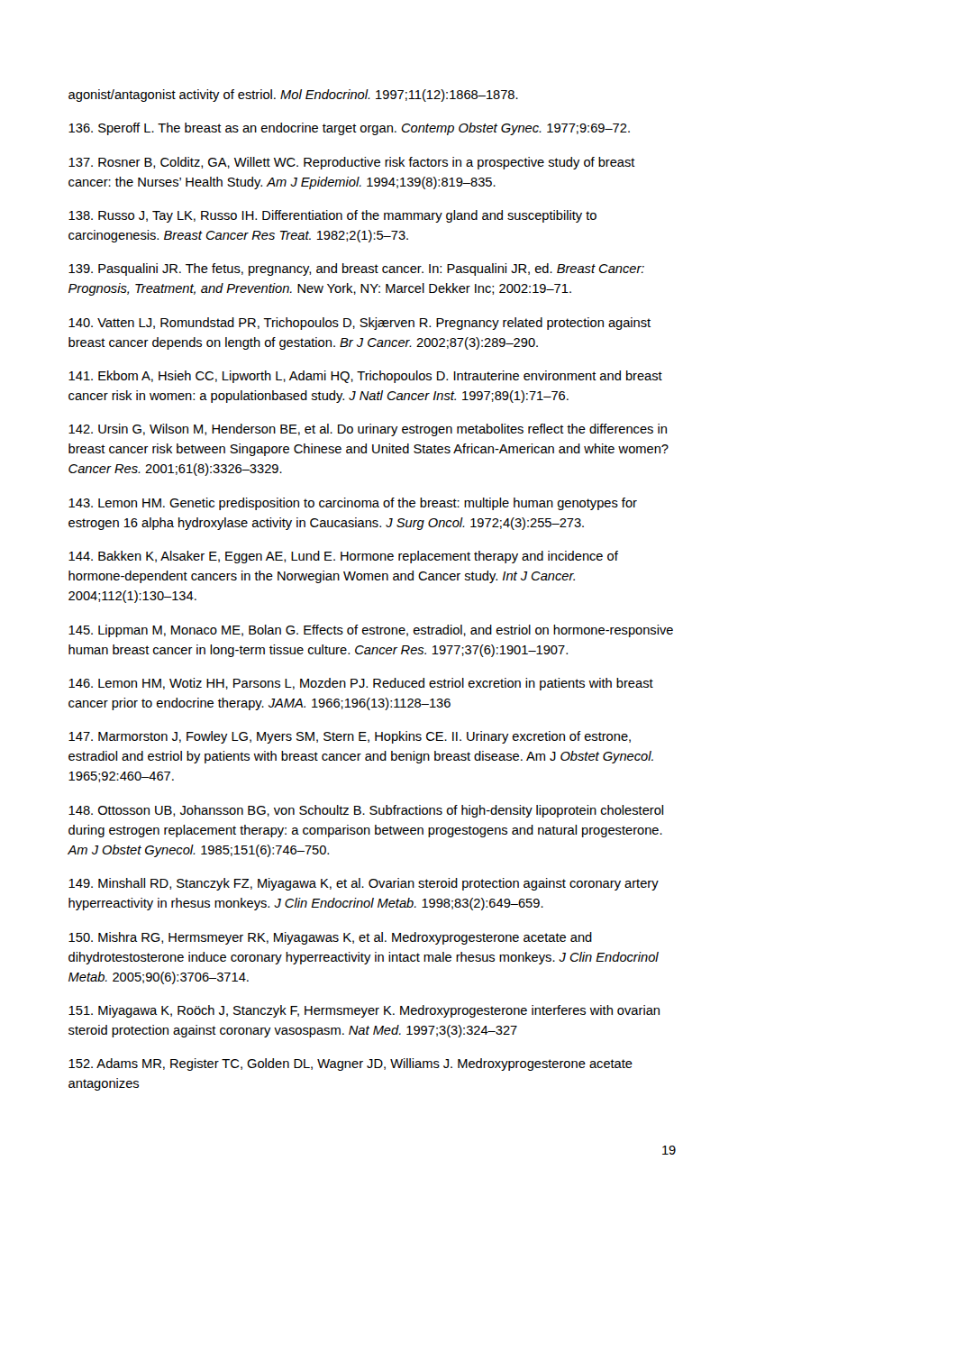agonist/antagonist activity of estriol. Mol Endocrinol. 1997;11(12):1868–1878.
136. Speroff L. The breast as an endocrine target organ. Contemp Obstet Gynec. 1977;9:69–72.
137. Rosner B, Colditz, GA, Willett WC. Reproductive risk factors in a prospective study of breast cancer: the Nurses’ Health Study. Am J Epidemiol. 1994;139(8):819–835.
138. Russo J, Tay LK, Russo IH. Differentiation of the mammary gland and susceptibility to carcinogenesis. Breast Cancer Res Treat. 1982;2(1):5–73.
139. Pasqualini JR. The fetus, pregnancy, and breast cancer. In: Pasqualini JR, ed. Breast Cancer: Prognosis, Treatment, and Prevention. New York, NY: Marcel Dekker Inc; 2002:19–71.
140. Vatten LJ, Romundstad PR, Trichopoulos D, Skjærven R. Pregnancy related protection against breast cancer depends on length of gestation. Br J Cancer. 2002;87(3):289–290.
141. Ekbom A, Hsieh CC, Lipworth L, Adami HQ, Trichopoulos D. Intrauterine environment and breast cancer risk in women: a populationbased study. J Natl Cancer Inst. 1997;89(1):71–76.
142. Ursin G, Wilson M, Henderson BE, et al. Do urinary estrogen metabolites reflect the differences in breast cancer risk between Singapore Chinese and United States African-American and white women? Cancer Res. 2001;61(8):3326–3329.
143. Lemon HM. Genetic predisposition to carcinoma of the breast: multiple human genotypes for estrogen 16 alpha hydroxylase activity in Caucasians. J Surg Oncol. 1972;4(3):255–273.
144. Bakken K, Alsaker E, Eggen AE, Lund E. Hormone replacement therapy and incidence of hormone-dependent cancers in the Norwegian Women and Cancer study. Int J Cancer. 2004;112(1):130–134.
145. Lippman M, Monaco ME, Bolan G. Effects of estrone, estradiol, and estriol on hormone-responsive human breast cancer in long-term tissue culture. Cancer Res. 1977;37(6):1901–1907.
146. Lemon HM, Wotiz HH, Parsons L, Mozden PJ. Reduced estriol excretion in patients with breast cancer prior to endocrine therapy. JAMA. 1966;196(13):1128–136
147. Marmorston J, Fowley LG, Myers SM, Stern E, Hopkins CE. II. Urinary excretion of estrone, estradiol and estriol by patients with breast cancer and benign breast disease. Am J Obstet Gynecol. 1965;92:460–467.
148. Ottosson UB, Johansson BG, von Schoultz B. Subfractions of high-density lipoprotein cholesterol during estrogen replacement therapy: a comparison between progestogens and natural progesterone. Am J Obstet Gynecol. 1985;151(6):746–750.
149. Minshall RD, Stanczyk FZ, Miyagawa K, et al. Ovarian steroid protection against coronary artery hyperreactivity in rhesus monkeys. J Clin Endocrinol Metab. 1998;83(2):649–659.
150. Mishra RG, Hermsmeyer RK, Miyagawas K, et al. Medroxyprogesterone acetate and dihydrotestosterone induce coronary hyperreactivity in intact male rhesus monkeys. J Clin Endocrinol Metab. 2005;90(6):3706–3714.
151. Miyagawa K, Roöch J, Stanczyk F, Hermsmeyer K. Medroxyprogesterone interferes with ovarian steroid protection against coronary vasospasm. Nat Med. 1997;3(3):324–327
152. Adams MR, Register TC, Golden DL, Wagner JD, Williams J. Medroxyprogesterone acetate antagonizes
19